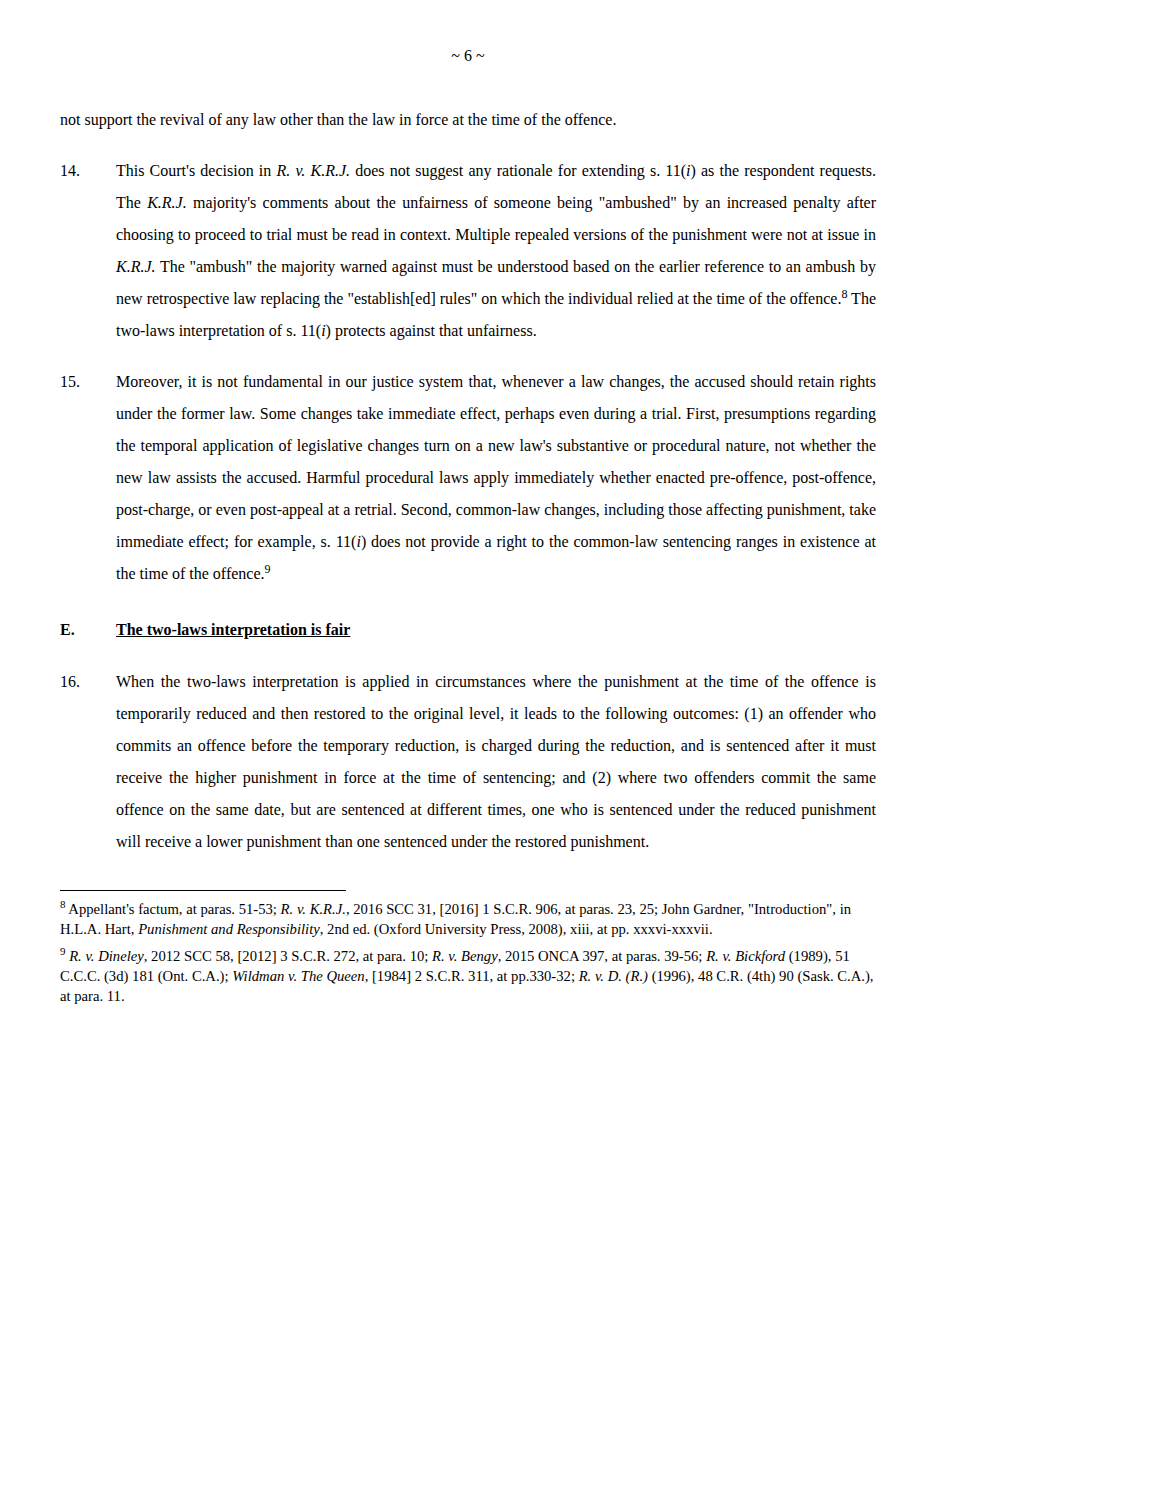~ 6 ~
not support the revival of any law other than the law in force at the time of the offence.
14.
This Court's decision in R. v. K.R.J. does not suggest any rationale for extending s. 11(i) as the respondent requests. The K.R.J. majority's comments about the unfairness of someone being "ambushed" by an increased penalty after choosing to proceed to trial must be read in context. Multiple repealed versions of the punishment were not at issue in K.R.J. The "ambush" the majority warned against must be understood based on the earlier reference to an ambush by new retrospective law replacing the "establish[ed] rules" on which the individual relied at the time of the offence.8 The two-laws interpretation of s. 11(i) protects against that unfairness.
15.
Moreover, it is not fundamental in our justice system that, whenever a law changes, the accused should retain rights under the former law. Some changes take immediate effect, perhaps even during a trial. First, presumptions regarding the temporal application of legislative changes turn on a new law's substantive or procedural nature, not whether the new law assists the accused. Harmful procedural laws apply immediately whether enacted pre-offence, post-offence, post-charge, or even post-appeal at a retrial. Second, common-law changes, including those affecting punishment, take immediate effect; for example, s. 11(i) does not provide a right to the common-law sentencing ranges in existence at the time of the offence.9
E. The two-laws interpretation is fair
16.
When the two-laws interpretation is applied in circumstances where the punishment at the time of the offence is temporarily reduced and then restored to the original level, it leads to the following outcomes: (1) an offender who commits an offence before the temporary reduction, is charged during the reduction, and is sentenced after it must receive the higher punishment in force at the time of sentencing; and (2) where two offenders commit the same offence on the same date, but are sentenced at different times, one who is sentenced under the reduced punishment will receive a lower punishment than one sentenced under the restored punishment.
8 Appellant's factum, at paras. 51-53; R. v. K.R.J., 2016 SCC 31, [2016] 1 S.C.R. 906, at paras. 23, 25; John Gardner, "Introduction", in H.L.A. Hart, Punishment and Responsibility, 2nd ed. (Oxford University Press, 2008), xiii, at pp. xxxvi-xxxvii.
9 R. v. Dineley, 2012 SCC 58, [2012] 3 S.C.R. 272, at para. 10; R. v. Bengy, 2015 ONCA 397, at paras. 39-56; R. v. Bickford (1989), 51 C.C.C. (3d) 181 (Ont. C.A.); Wildman v. The Queen, [1984] 2 S.C.R. 311, at pp.330-32; R. v. D. (R.) (1996), 48 C.R. (4th) 90 (Sask. C.A.), at para. 11.